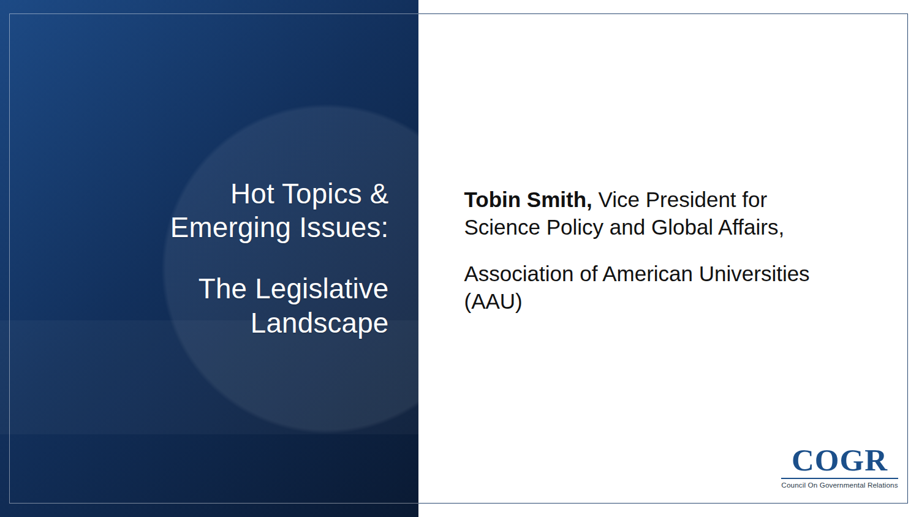Hot Topics &
Emerging Issues: The Legislative
Landscape
Tobin Smith, Vice President for Science Policy and Global Affairs,
Association of American Universities (AAU)
COGR
Council On Governmental Relations